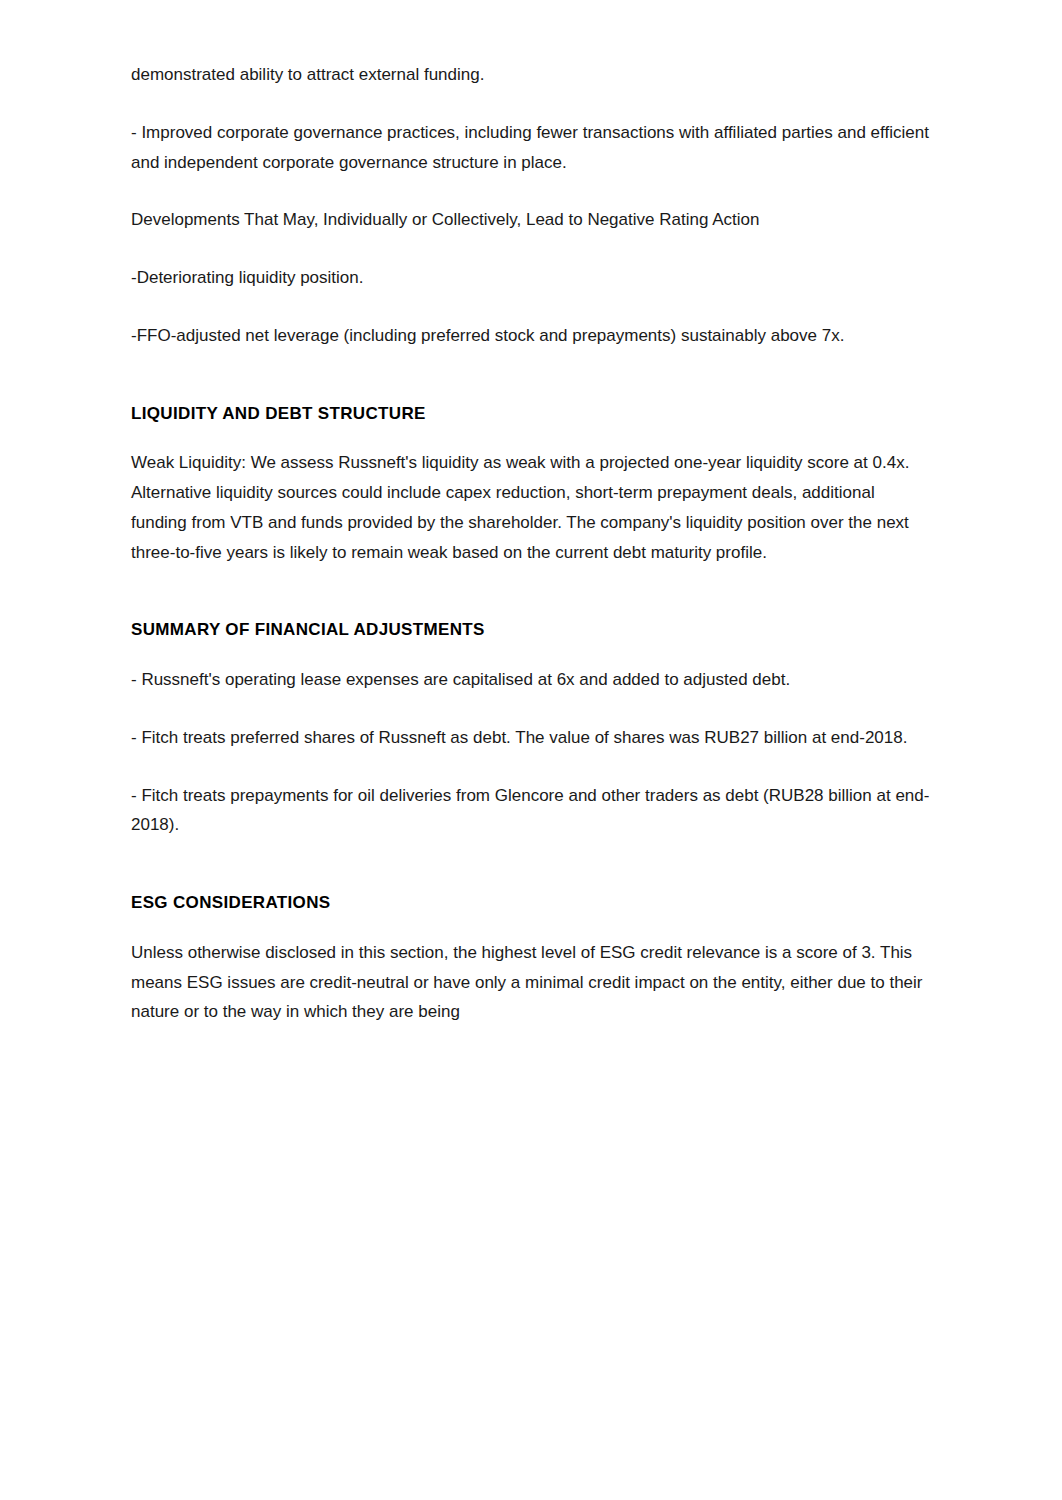demonstrated ability to attract external funding.
- Improved corporate governance practices, including fewer transactions with affiliated parties and efficient and independent corporate governance structure in place.
Developments That May, Individually or Collectively, Lead to Negative Rating Action
-Deteriorating liquidity position.
-FFO-adjusted net leverage (including preferred stock and prepayments) sustainably above 7x.
LIQUIDITY AND DEBT STRUCTURE
Weak Liquidity: We assess Russneft's liquidity as weak with a projected one-year liquidity score at 0.4x. Alternative liquidity sources could include capex reduction, short-term prepayment deals, additional funding from VTB and funds provided by the shareholder. The company's liquidity position over the next three-to-five years is likely to remain weak based on the current debt maturity profile.
SUMMARY OF FINANCIAL ADJUSTMENTS
- Russneft's operating lease expenses are capitalised at 6x and added to adjusted debt.
- Fitch treats preferred shares of Russneft as debt. The value of shares was RUB27 billion at end-2018.
- Fitch treats prepayments for oil deliveries from Glencore and other traders as debt (RUB28 billion at end-2018).
ESG CONSIDERATIONS
Unless otherwise disclosed in this section, the highest level of ESG credit relevance is a score of 3. This means ESG issues are credit-neutral or have only a minimal credit impact on the entity, either due to their nature or to the way in which they are being